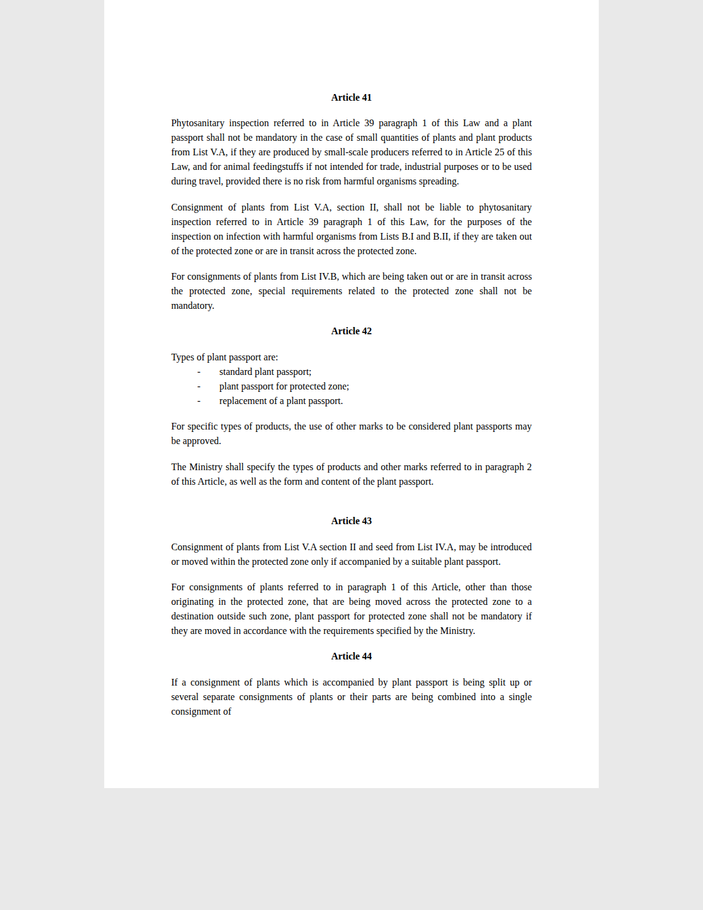Article 41
Phytosanitary inspection referred to in Article 39 paragraph 1 of this Law and a plant passport shall not be mandatory in the case of small quantities of plants and plant products from List V.A, if they are produced by small-scale producers referred to in Article 25 of this Law, and for animal feedingstuffs if not intended for trade, industrial purposes or to be used during travel, provided there is no risk from harmful organisms spreading.
Consignment of plants from List V.A, section II, shall not be liable to phytosanitary inspection referred to in Article 39 paragraph 1 of this Law, for the purposes of the inspection on infection with harmful organisms from Lists B.I and B.II, if they are taken out of the protected zone or are in transit across the protected zone.
For consignments of plants from List IV.B, which are being taken out or are in transit across the protected zone, special requirements related to the protected zone shall not be mandatory.
Article 42
Types of plant passport are:
standard plant passport;
plant passport for protected zone;
replacement of a plant passport.
For specific types of products, the use of other marks to be considered plant passports may be approved.
The Ministry shall specify the types of products and other marks referred to in paragraph 2 of this Article, as well as the form and content of the plant passport.
Article 43
Consignment of plants from List V.A section II and seed from List IV.A, may be introduced or moved within the protected zone only if accompanied by a suitable plant passport.
For consignments of plants referred to in paragraph 1 of this Article, other than those originating in the protected zone, that are being moved across the protected zone to a destination outside such zone, plant passport for protected zone shall not be mandatory if they are moved in accordance with the requirements specified by the Ministry.
Article 44
If a consignment of plants which is accompanied by plant passport is being split up or several separate consignments of plants or their parts are being combined into a single consignment of